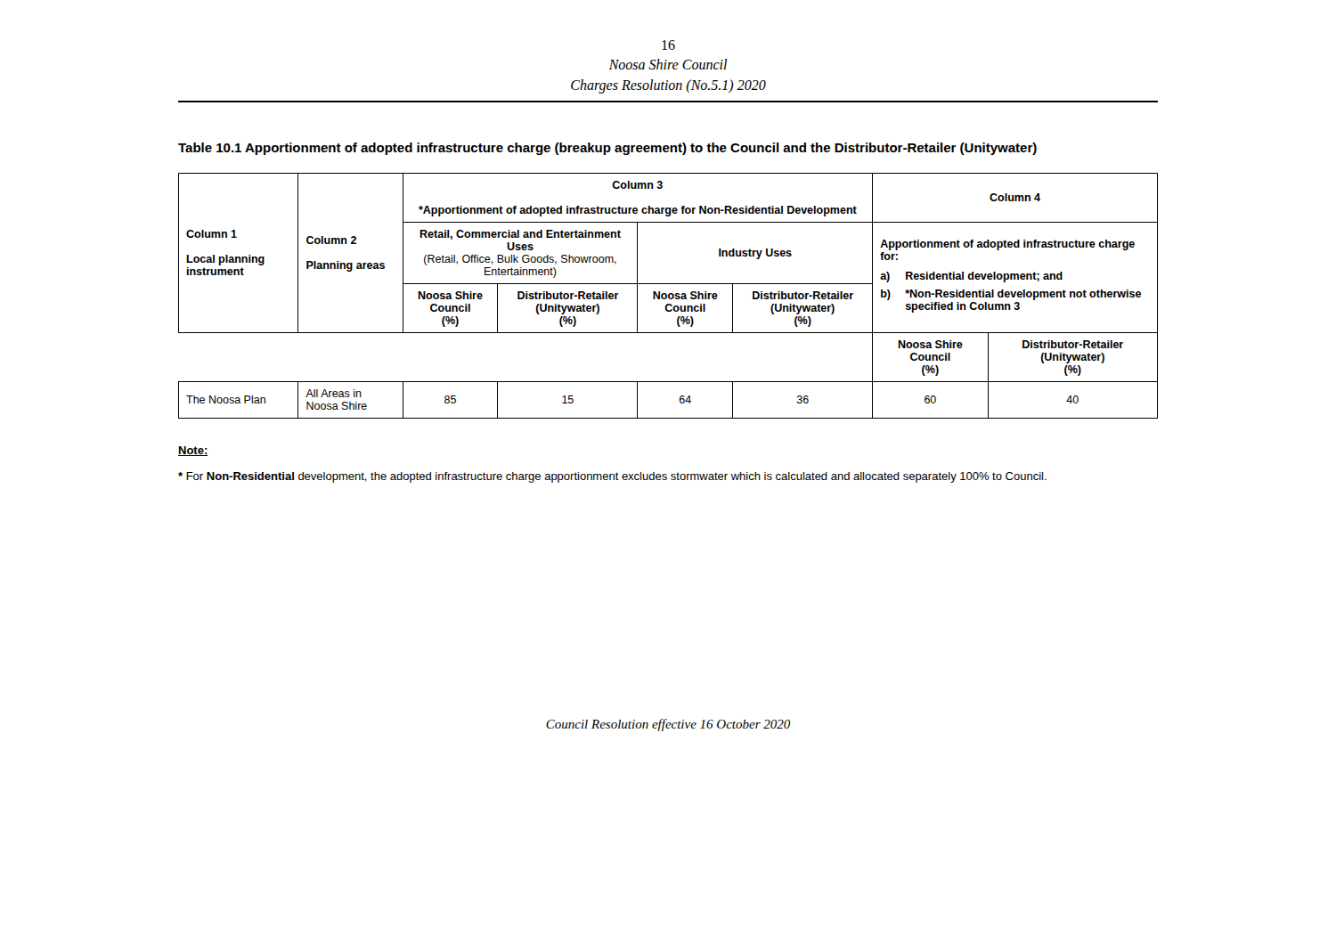16
Noosa Shire Council
Charges Resolution (No.5.1) 2020
Table 10.1 Apportionment of adopted infrastructure charge (breakup agreement) to the Council and the Distributor-Retailer (Unitywater)
| Column 1 Local planning instrument | Column 2 Planning areas | Column 3 *Apportionment of adopted infrastructure charge for Non-Residential Development | Column 4 |
| --- | --- | --- | --- |
| Retail, Commercial and Entertainment Uses (Retail, Office, Bulk Goods, Showroom, Entertainment) | Industry Uses | Apportionment of adopted infrastructure charge for: a) Residential development; and b) *Non-Residential development not otherwise specified in Column 3 |
| Noosa Shire Council (%) | Distributor-Retailer (Unitywater) (%) | Noosa Shire Council (%) | Distributor-Retailer (Unitywater) (%) |
| | | Noosa Shire Council (%) | Distributor-Retailer (Unitywater) (%) |
| The Noosa Plan | All Areas in Noosa Shire | 85 | 15 | 64 | 36 | 60 | 40 |
Note:
* For Non-Residential development, the adopted infrastructure charge apportionment excludes stormwater which is calculated and allocated separately 100% to Council.
Council Resolution effective 16 October 2020